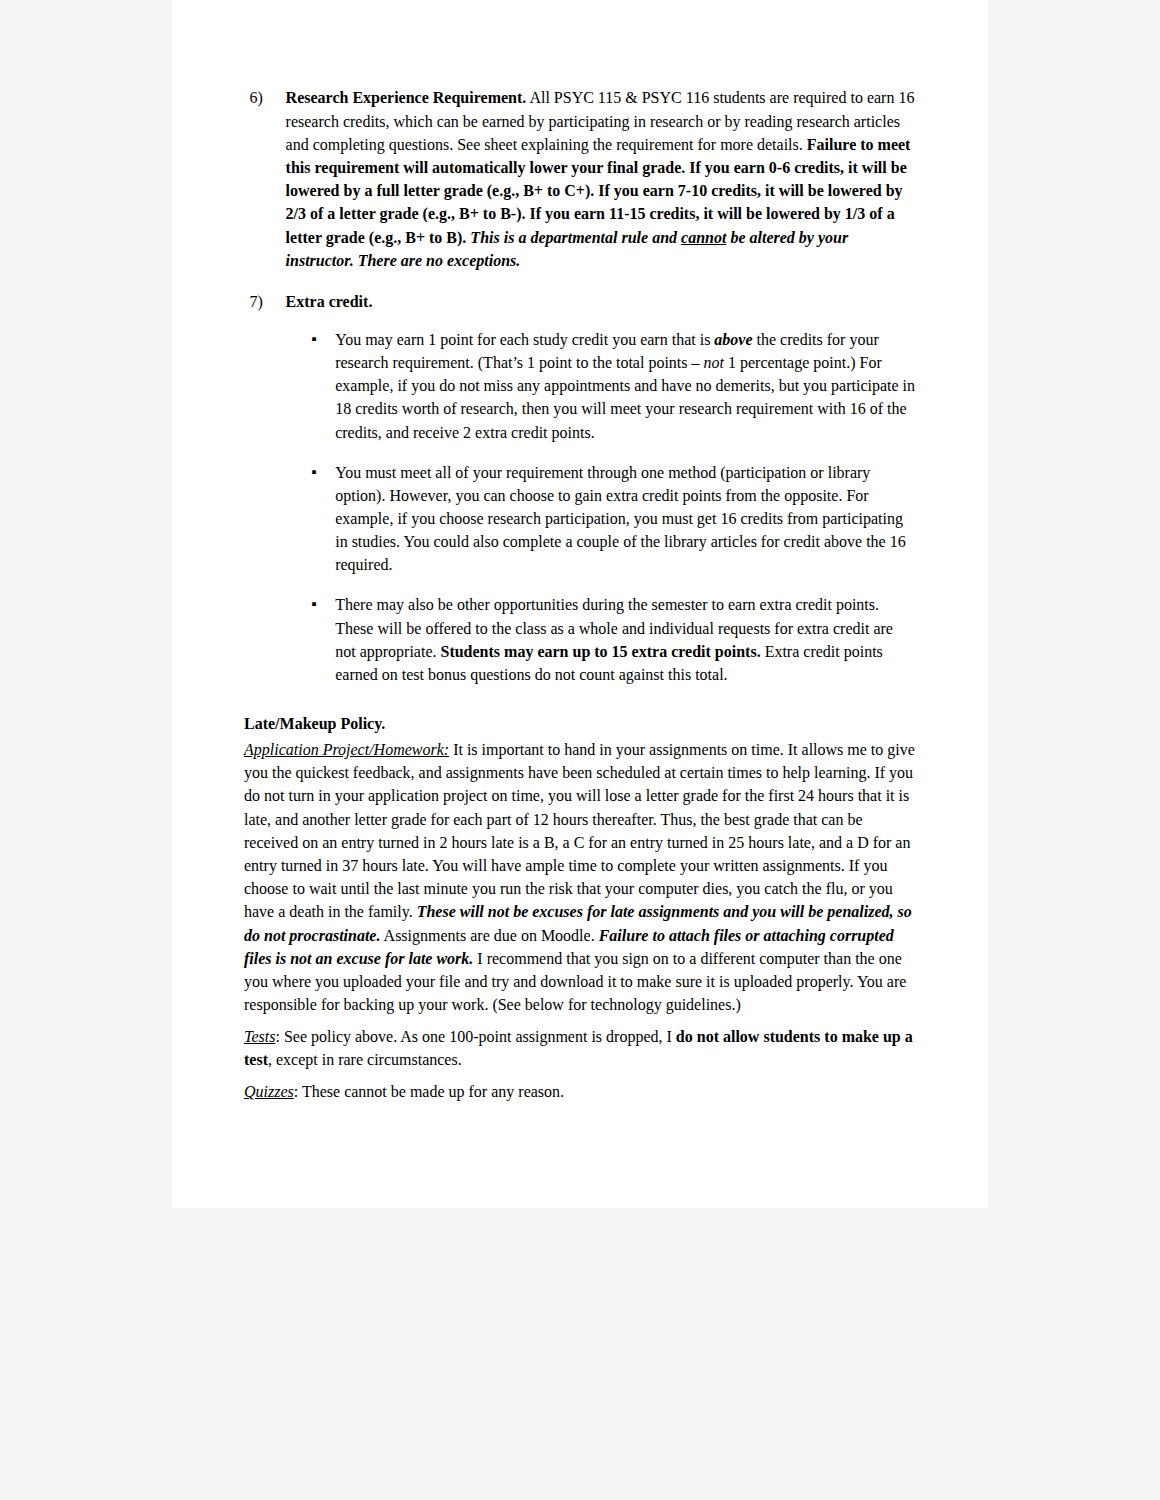6) Research Experience Requirement. All PSYC 115 & PSYC 116 students are required to earn 16 research credits, which can be earned by participating in research or by reading research articles and completing questions. See sheet explaining the requirement for more details. Failure to meet this requirement will automatically lower your final grade. If you earn 0-6 credits, it will be lowered by a full letter grade (e.g., B+ to C+). If you earn 7-10 credits, it will be lowered by 2/3 of a letter grade (e.g., B+ to B-). If you earn 11-15 credits, it will be lowered by 1/3 of a letter grade (e.g., B+ to B). This is a departmental rule and cannot be altered by your instructor. There are no exceptions.
7) Extra credit.
You may earn 1 point for each study credit you earn that is above the credits for your research requirement. (That’s 1 point to the total points – not 1 percentage point.) For example, if you do not miss any appointments and have no demerits, but you participate in 18 credits worth of research, then you will meet your research requirement with 16 of the credits, and receive 2 extra credit points.
You must meet all of your requirement through one method (participation or library option). However, you can choose to gain extra credit points from the opposite. For example, if you choose research participation, you must get 16 credits from participating in studies. You could also complete a couple of the library articles for credit above the 16 required.
There may also be other opportunities during the semester to earn extra credit points. These will be offered to the class as a whole and individual requests for extra credit are not appropriate. Students may earn up to 15 extra credit points. Extra credit points earned on test bonus questions do not count against this total.
Late/Makeup Policy.
Application Project/Homework: It is important to hand in your assignments on time. It allows me to give you the quickest feedback, and assignments have been scheduled at certain times to help learning. If you do not turn in your application project on time, you will lose a letter grade for the first 24 hours that it is late, and another letter grade for each part of 12 hours thereafter. Thus, the best grade that can be received on an entry turned in 2 hours late is a B, a C for an entry turned in 25 hours late, and a D for an entry turned in 37 hours late. You will have ample time to complete your written assignments. If you choose to wait until the last minute you run the risk that your computer dies, you catch the flu, or you have a death in the family. These will not be excuses for late assignments and you will be penalized, so do not procrastinate. Assignments are due on Moodle. Failure to attach files or attaching corrupted files is not an excuse for late work. I recommend that you sign on to a different computer than the one you where you uploaded your file and try and download it to make sure it is uploaded properly. You are responsible for backing up your work. (See below for technology guidelines.)
Tests: See policy above. As one 100-point assignment is dropped, I do not allow students to make up a test, except in rare circumstances.
Quizzes: These cannot be made up for any reason.